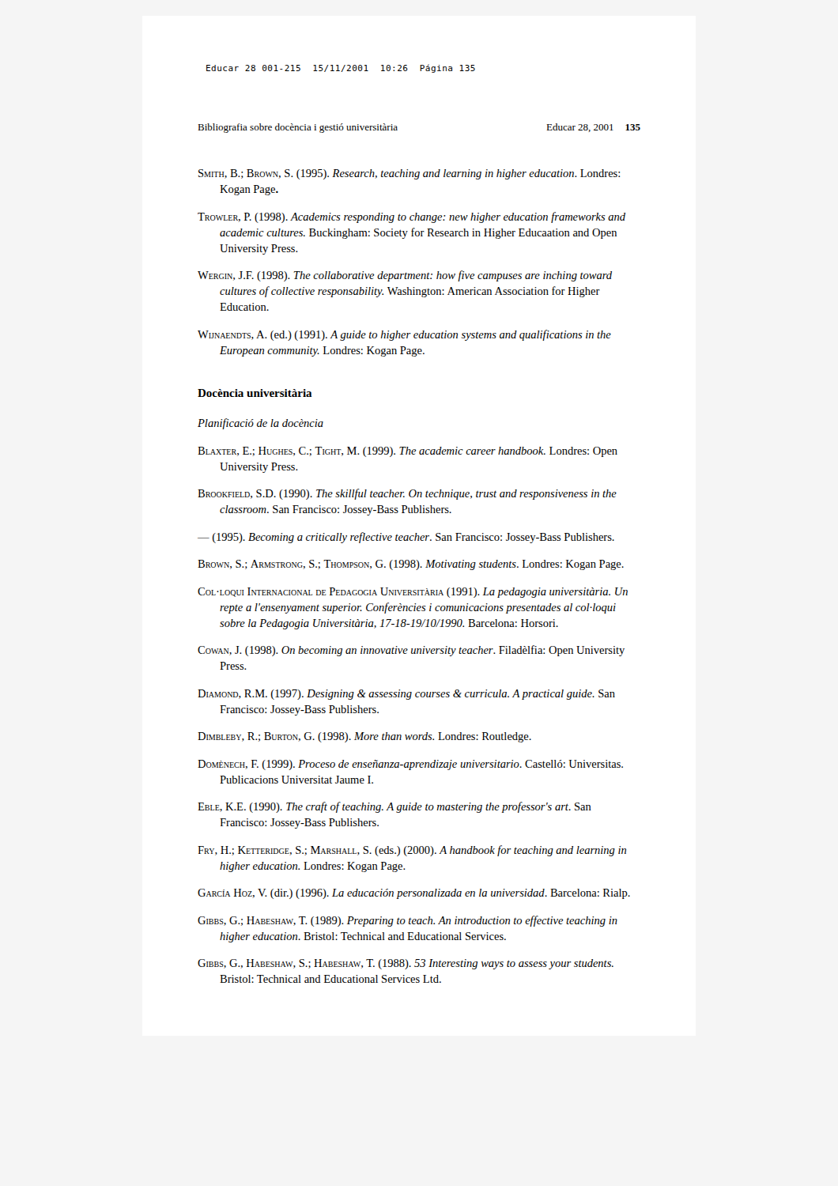Educar 28 001-215 15/11/2001 10:26 Página 135
Bibliografia sobre docència i gestió universitària Educar 28, 2001135
Smith, B.; Brown, S. (1995). Research, teaching and learning in higher education. Londres: Kogan Page.
Trowler, P. (1998). Academics responding to change: new higher education frameworks and academic cultures. Buckingham: Society for Research in Higher Educaation and Open University Press.
Wergin, J.F. (1998). The collaborative department: how five campuses are inching toward cultures of collective responsability. Washington: American Association for Higher Education.
Wijnaendts, A. (ed.) (1991). A guide to higher education systems and qualifications in the European community. Londres: Kogan Page.
Docència universitària
Planificació de la docència
Blaxter, E.; Hughes, C.; Tight, M. (1999). The academic career handbook. Londres: Open University Press.
Brookfield, S.D. (1990). The skillful teacher. On technique, trust and responsiveness in the classroom. San Francisco: Jossey-Bass Publishers.
— (1995). Becoming a critically reflective teacher. San Francisco: Jossey-Bass Publishers.
Brown, S.; Armstrong, S.; Thompson, G. (1998). Motivating students. Londres: Kogan Page.
Col·loqui Internacional de Pedagogia Universitària (1991). La pedagogia universitària. Un repte a l'ensenyament superior. Conferències i comunicacions presentades al col·loqui sobre la Pedagogia Universitària, 17-18-19/10/1990. Barcelona: Horsori.
Cowan, J. (1998). On becoming an innovative university teacher. Filadèlfia: Open University Press.
Diamond, R.M. (1997). Designing & assessing courses & curricula. A practical guide. San Francisco: Jossey-Bass Publishers.
Dimbleby, R.; Burton, G. (1998). More than words. Londres: Routledge.
Domènech, F. (1999). Proceso de enseñanza-aprendizaje universitario. Castelló: Universitas. Publicacions Universitat Jaume I.
Eble, K.E. (1990). The craft of teaching. A guide to mastering the professor's art. San Francisco: Jossey-Bass Publishers.
Fry, H.; Ketteridge, S.; Marshall, S. (eds.) (2000). A handbook for teaching and learning in higher education. Londres: Kogan Page.
García Hoz, V. (dir.) (1996). La educación personalizada en la universidad. Barcelona: Rialp.
Gibbs, G.; Habeshaw, T. (1989). Preparing to teach. An introduction to effective teaching in higher education. Bristol: Technical and Educational Services.
Gibbs, G., Habeshaw, S.; Habeshaw, T. (1988). 53 Interesting ways to assess your students. Bristol: Technical and Educational Services Ltd.